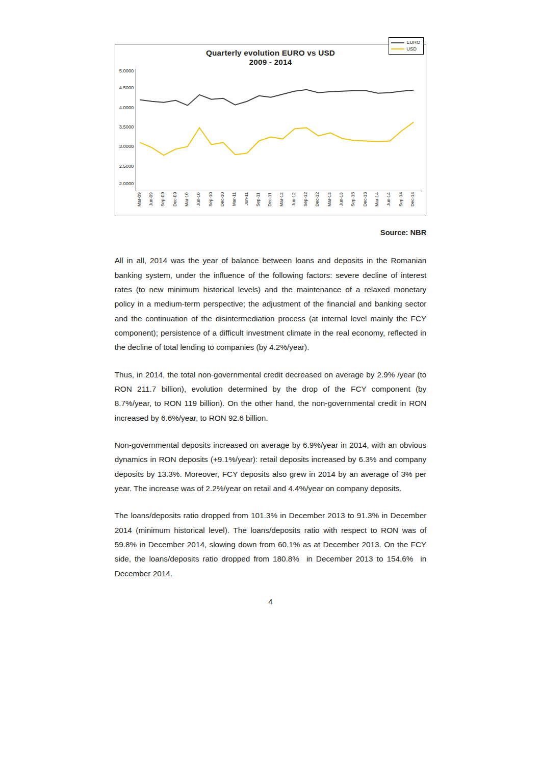EURO
USD
Quarterly evolution EURO vs USD
2009 - 2014
5.0000 4.5000 4.0000 3.5000 3.0000 2.5000 2.0000
Mar-09 Jun-09 Sep-09 Dec-09 Mar-10 Jun-10 Sep-10 Dec-10 Mar-11 Jun-11 Sep-11 Dec-11 Mar-12 Jun-12 Sep-12 Dec-12 Mar-13 Jun-13 Sep-13 Dec-13 Mar-14 Jun-14 Sep-14 Dec-14
Source: NBR
All in all, 2014 was the year of balance between loans and deposits in the Romanian banking system, under the influence of the following factors: severe decline of interest rates (to new minimum historical levels) and the maintenance of a relaxed monetary policy in a medium-term perspective; the adjustment of the financial and banking sector and the continuation of the disintermediation process (at internal level mainly the FCY component); persistence of a difficult investment climate in the real economy, reflected in the decline of total lending to companies (by 4.2%/year).
Thus, in 2014, the total non-governmental credit decreased on average by 2.9% /year (to RON 211.7 billion), evolution determined by the drop of the FCY component (by 8.7%/year, to RON 119 billion). On the other hand, the non-governmental credit in RON increased by 6.6%/year, to RON 92.6 billion.
Non-governmental deposits increased on average by 6.9%/year in 2014, with an obvious dynamics in RON deposits (+9.1%/year): retail deposits increased by 6.3% and company deposits by 13.3%. Moreover, FCY deposits also grew in 2014 by an average of 3% per year. The increase was of 2.2%/year on retail and 4.4%/year on company deposits.
The loans/deposits ratio dropped from 101.3% in December 2013 to 91.3% in December 2014 (minimum historical level). The loans/deposits ratio with respect to RON was of 59.8% in December 2014, slowing down from 60.1% as at December 2013. On the FCY side, the loans/deposits ratio dropped from 180.8% in December 2013 to 154.6% in December 2014.
4